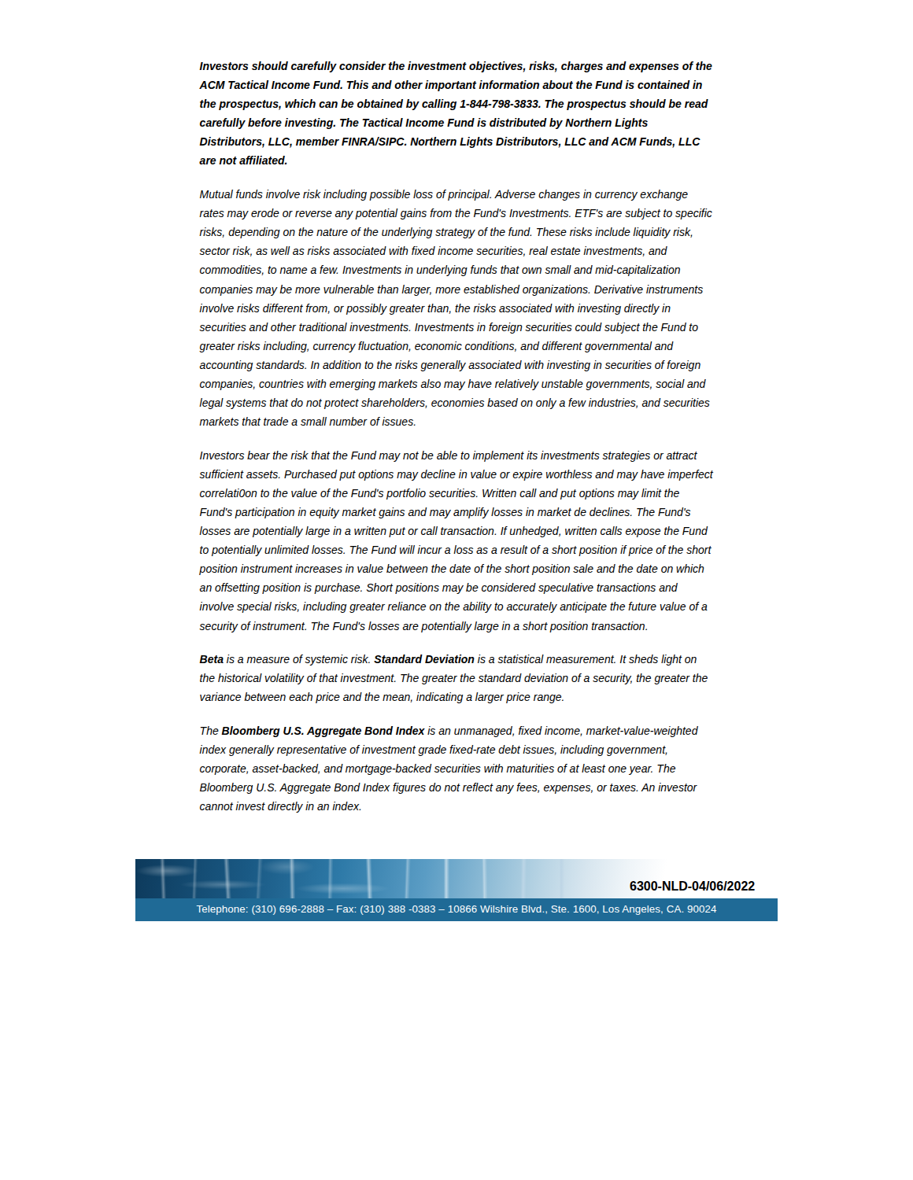Investors should carefully consider the investment objectives, risks, charges and expenses of the ACM Tactical Income Fund. This and other important information about the Fund is contained in the prospectus, which can be obtained by calling 1-844-798-3833. The prospectus should be read carefully before investing. The Tactical Income Fund is distributed by Northern Lights Distributors, LLC, member FINRA/SIPC. Northern Lights Distributors, LLC and ACM Funds, LLC are not affiliated.
Mutual funds involve risk including possible loss of principal. Adverse changes in currency exchange rates may erode or reverse any potential gains from the Fund's Investments. ETF's are subject to specific risks, depending on the nature of the underlying strategy of the fund. These risks include liquidity risk, sector risk, as well as risks associated with fixed income securities, real estate investments, and commodities, to name a few. Investments in underlying funds that own small and mid-capitalization companies may be more vulnerable than larger, more established organizations. Derivative instruments involve risks different from, or possibly greater than, the risks associated with investing directly in securities and other traditional investments. Investments in foreign securities could subject the Fund to greater risks including, currency fluctuation, economic conditions, and different governmental and accounting standards. In addition to the risks generally associated with investing in securities of foreign companies, countries with emerging markets also may have relatively unstable governments, social and legal systems that do not protect shareholders, economies based on only a few industries, and securities markets that trade a small number of issues.
Investors bear the risk that the Fund may not be able to implement its investments strategies or attract sufficient assets. Purchased put options may decline in value or expire worthless and may have imperfect correlati0on to the value of the Fund's portfolio securities. Written call and put options may limit the Fund's participation in equity market gains and may amplify losses in market de declines. The Fund's losses are potentially large in a written put or call transaction. If unhedged, written calls expose the Fund to potentially unlimited losses. The Fund will incur a loss as a result of a short position if price of the short position instrument increases in value between the date of the short position sale and the date on which an offsetting position is purchase. Short positions may be considered speculative transactions and involve special risks, including greater reliance on the ability to accurately anticipate the future value of a security of instrument. The Fund's losses are potentially large in a short position transaction.
Beta is a measure of systemic risk. Standard Deviation is a statistical measurement. It sheds light on the historical volatility of that investment. The greater the standard deviation of a security, the greater the variance between each price and the mean, indicating a larger price range.
The Bloomberg U.S. Aggregate Bond Index is an unmanaged, fixed income, market-value-weighted index generally representative of investment grade fixed-rate debt issues, including government, corporate, asset-backed, and mortgage-backed securities with maturities of at least one year. The Bloomberg U.S. Aggregate Bond Index figures do not reflect any fees, expenses, or taxes. An investor cannot invest directly in an index.
6300-NLD-04/06/2022
Telephone: (310) 696-2888 – Fax: (310) 388 -0383 – 10866 Wilshire Blvd., Ste. 1600, Los Angeles, CA. 90024